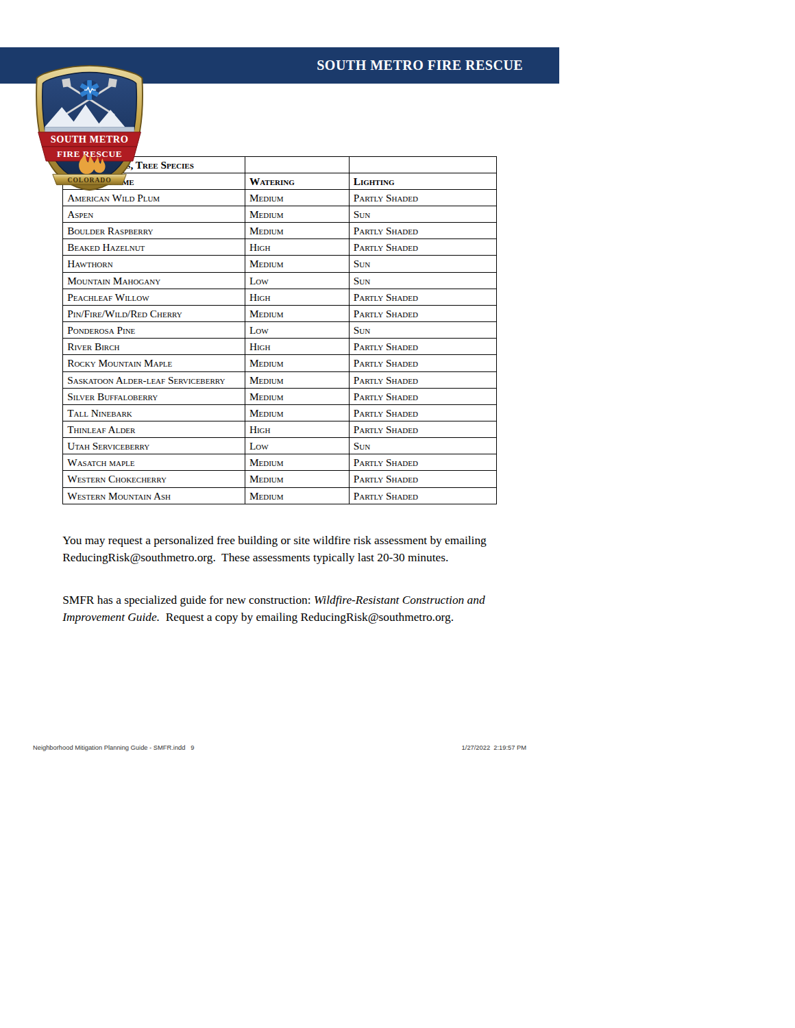SOUTH METRO FIRE RESCUE COLORADO
South Metro Fire Rescue
| Large Shrubs, Tree Species | | |
| Common Name | Watering | Lighting |
| American Wild Plum | Medium | Partly Shaded |
| Aspen | Medium | Sun |
| Boulder Raspberry | Medium | Partly Shaded |
| Beaked Hazelnut | High | Partly Shaded |
| Hawthorn | Medium | Sun |
| Mountain Mahogany | Low | Sun |
| Peachleaf Willow | High | Partly Shaded |
| Pin/Fire/Wild/Red Cherry | Medium | Partly Shaded |
| Ponderosa Pine | Low | Sun |
| River Birch | High | Partly Shaded |
| Rocky Mountain Maple | Medium | Partly Shaded |
| Saskatoon Alder-leaf Serviceberry | Medium | Partly Shaded |
| Silver Buffaloberry | Medium | Partly Shaded |
| Tall Ninebark | Medium | Partly Shaded |
| Thinleaf Alder | High | Partly Shaded |
| Utah Serviceberry | Low | Sun |
| Wasatch maple | Medium | Partly Shaded |
| Western Chokecherry | Medium | Partly Shaded |
| Western Mountain Ash | Medium | Partly Shaded |
You may request a personalized free building or site wildfire risk assessment by emailing ReducingRisk@southmetro.org. These assessments typically last 20-30 minutes.
SMFR has a specialized guide for new construction: Wildfire-Resistant Construction and Improvement Guide. Request a copy by emailing ReducingRisk@southmetro.org.
Neighborhood Mitigation Planning Guide - SMFR.indd 9 1/27/2022 2:19:57 PM